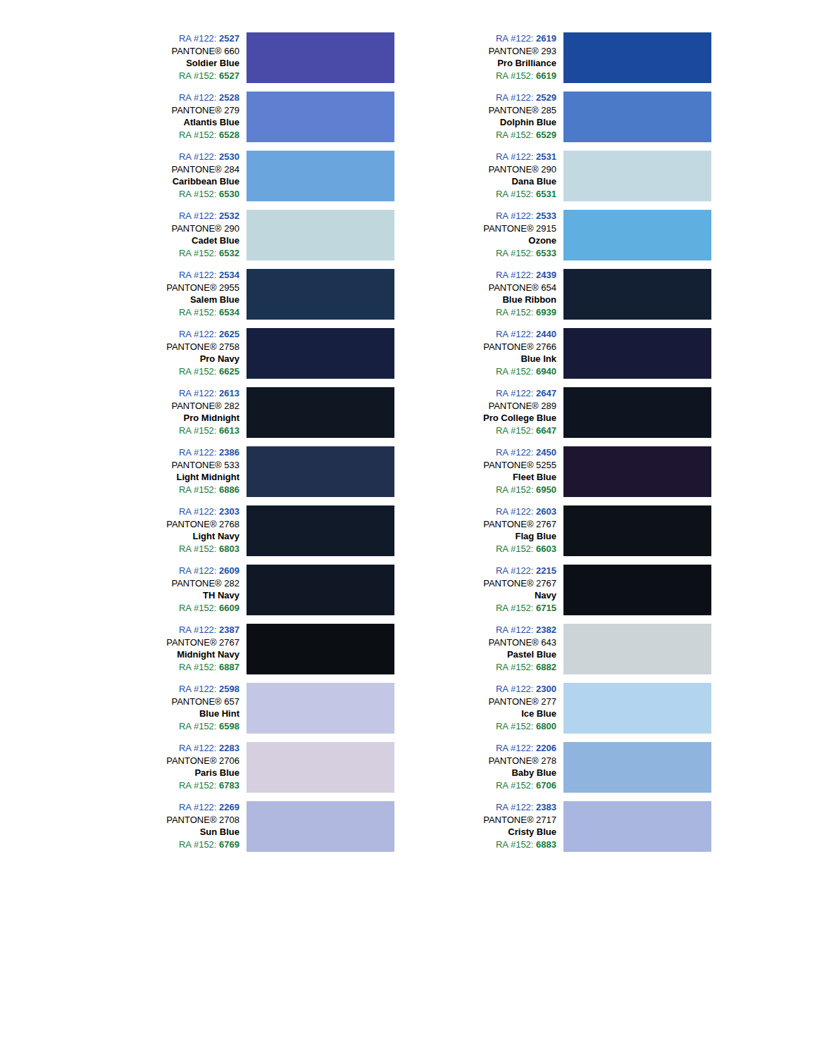RA #122: 2527
PANTONE® 660
Soldier Blue
RA #152: 6527
RA #122: 2619
PANTONE® 293
Pro Brilliance
RA #152: 6619
RA #122: 2528
PANTONE® 279
Atlantis Blue
RA #152: 6528
RA #122: 2529
PANTONE® 285
Dolphin Blue
RA #152: 6529
RA #122: 2530
PANTONE® 284
Caribbean Blue
RA #152: 6530
RA #122: 2531
PANTONE® 290
Dana Blue
RA #152: 6531
RA #122: 2532
PANTONE® 290
Cadet Blue
RA #152: 6532
RA #122: 2533
PANTONE® 2915
Ozone
RA #152: 6533
RA #122: 2534
PANTONE® 2955
Salem Blue
RA #152: 6534
RA #122: 2439
PANTONE® 654
Blue Ribbon
RA #152: 6939
RA #122: 2625
PANTONE® 2758
Pro Navy
RA #152: 6625
RA #122: 2440
PANTONE® 2766
Blue Ink
RA #152: 6940
RA #122: 2613
PANTONE® 282
Pro Midnight
RA #152: 6613
RA #122: 2647
PANTONE® 289
Pro College Blue
RA #152: 6647
RA #122: 2386
PANTONE® 533
Light Midnight
RA #152: 6886
RA #122: 2450
PANTONE® 5255
Fleet Blue
RA #152: 6950
RA #122: 2303
PANTONE® 2768
Light Navy
RA #152: 6803
RA #122: 2603
PANTONE® 2767
Flag Blue
RA #152: 6603
RA #122: 2609
PANTONE® 282
TH Navy
RA #152: 6609
RA #122: 2215
PANTONE® 2767
Navy
RA #152: 6715
RA #122: 2387
PANTONE® 2767
Midnight Navy
RA #152: 6887
RA #122: 2382
PANTONE® 643
Pastel Blue
RA #152: 6882
RA #122: 2598
PANTONE® 657
Blue Hint
RA #152: 6598
RA #122: 2300
PANTONE® 277
Ice Blue
RA #152: 6800
RA #122: 2283
PANTONE® 2706
Paris Blue
RA #152: 6783
RA #122: 2206
PANTONE® 278
Baby Blue
RA #152: 6706
RA #122: 2269
PANTONE® 2708
Sun Blue
RA #152: 6769
RA #122: 2383
PANTONE® 2717
Cristy Blue
RA #152: 6883